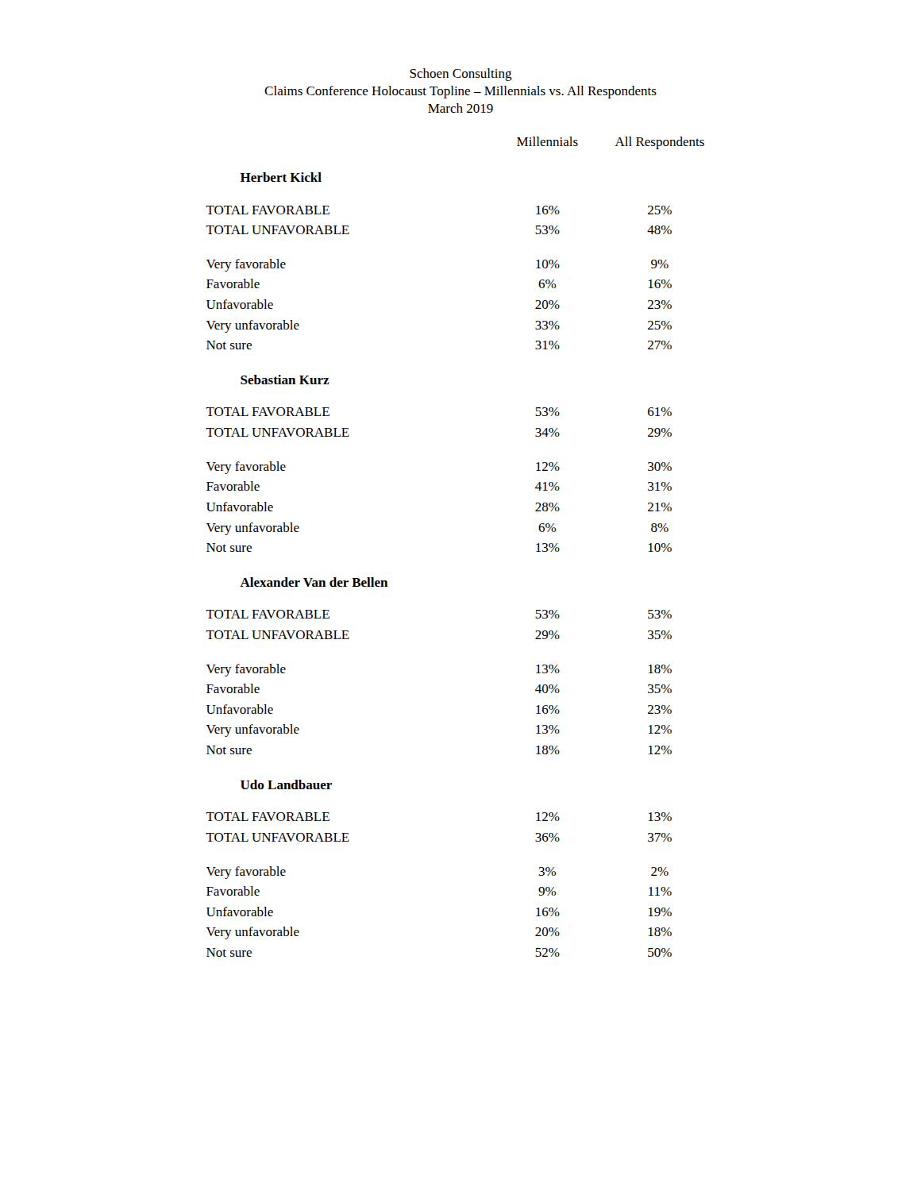Schoen Consulting
Claims Conference Holocaust Topline – Millennials vs. All Respondents
March 2019
| | Millennials | All Respondents |
| --- | --- | --- |
| Herbert Kickl |
| TOTAL FAVORABLE | 16% | 25% |
| TOTAL UNFAVORABLE | 53% | 48% |
| Very favorable | 10% | 9% |
| Favorable | 6% | 16% |
| Unfavorable | 20% | 23% |
| Very unfavorable | 33% | 25% |
| Not sure | 31% | 27% |
| Sebastian Kurz |
| TOTAL FAVORABLE | 53% | 61% |
| TOTAL UNFAVORABLE | 34% | 29% |
| Very favorable | 12% | 30% |
| Favorable | 41% | 31% |
| Unfavorable | 28% | 21% |
| Very unfavorable | 6% | 8% |
| Not sure | 13% | 10% |
| Alexander Van der Bellen |
| TOTAL FAVORABLE | 53% | 53% |
| TOTAL UNFAVORABLE | 29% | 35% |
| Very favorable | 13% | 18% |
| Favorable | 40% | 35% |
| Unfavorable | 16% | 23% |
| Very unfavorable | 13% | 12% |
| Not sure | 18% | 12% |
| Udo Landbauer |
| TOTAL FAVORABLE | 12% | 13% |
| TOTAL UNFAVORABLE | 36% | 37% |
| Very favorable | 3% | 2% |
| Favorable | 9% | 11% |
| Unfavorable | 16% | 19% |
| Very unfavorable | 20% | 18% |
| Not sure | 52% | 50% |